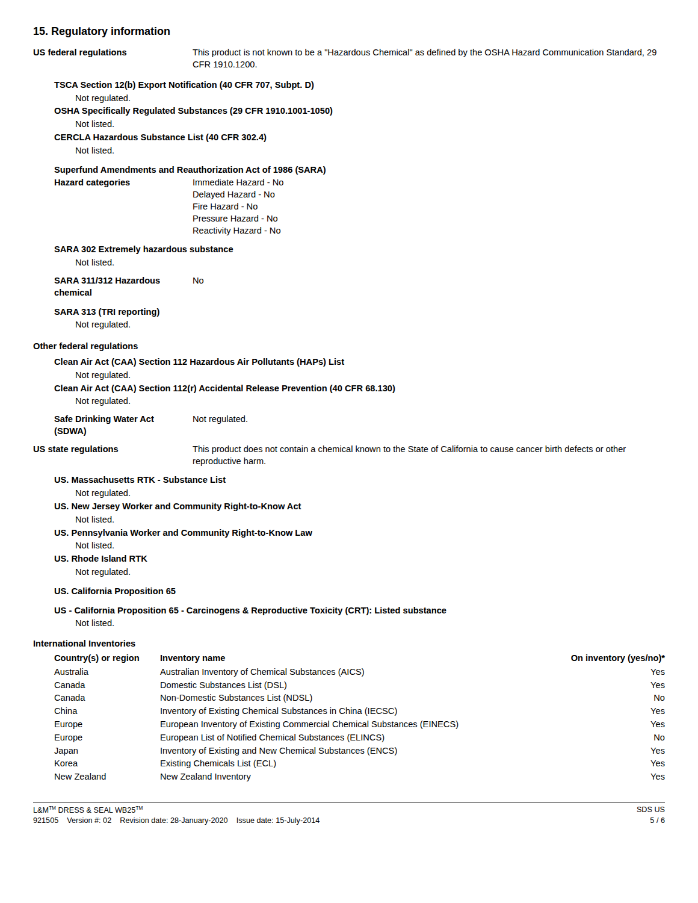15. Regulatory information
US federal regulations
This product is not known to be a "Hazardous Chemical" as defined by the OSHA Hazard Communication Standard, 29 CFR 1910.1200.
TSCA Section 12(b) Export Notification (40 CFR 707, Subpt. D)
Not regulated.
OSHA Specifically Regulated Substances (29 CFR 1910.1001-1050)
Not listed.
CERCLA Hazardous Substance List (40 CFR 302.4)
Not listed.
Superfund Amendments and Reauthorization Act of 1986 (SARA)
Hazard categories
Immediate Hazard - No
Delayed Hazard - No
Fire Hazard - No
Pressure Hazard - No
Reactivity Hazard - No
SARA 302 Extremely hazardous substance
Not listed.
SARA 311/312 Hazardous chemical
No
SARA 313 (TRI reporting)
Not regulated.
Other federal regulations
Clean Air Act (CAA) Section 112 Hazardous Air Pollutants (HAPs) List
Not regulated.
Clean Air Act (CAA) Section 112(r) Accidental Release Prevention (40 CFR 68.130)
Not regulated.
Safe Drinking Water Act (SDWA)
Not regulated.
US state regulations
This product does not contain a chemical known to the State of California to cause cancer birth defects or other reproductive harm.
US. Massachusetts RTK - Substance List
Not regulated.
US. New Jersey Worker and Community Right-to-Know Act
Not listed.
US. Pennsylvania Worker and Community Right-to-Know Law
Not listed.
US. Rhode Island RTK
Not regulated.
US. California Proposition 65
US - California Proposition 65 - Carcinogens & Reproductive Toxicity (CRT): Listed substance
Not listed.
International Inventories
| Country(s) or region | Inventory name | On inventory (yes/no)* |
| --- | --- | --- |
| Australia | Australian Inventory of Chemical Substances (AICS) | Yes |
| Canada | Domestic Substances List (DSL) | Yes |
| Canada | Non-Domestic Substances List (NDSL) | No |
| China | Inventory of Existing Chemical Substances in China (IECSC) | Yes |
| Europe | European Inventory of Existing Commercial Chemical Substances (EINECS) | Yes |
| Europe | European List of Notified Chemical Substances (ELINCS) | No |
| Japan | Inventory of Existing and New Chemical Substances (ENCS) | Yes |
| Korea | Existing Chemicals List (ECL) | Yes |
| New Zealand | New Zealand Inventory | Yes |
L&MTM DRESS & SEAL WB25TM SDS US
921505 Version #: 02 Revision date: 28-January-2020 Issue date: 15-July-2014 5 / 6